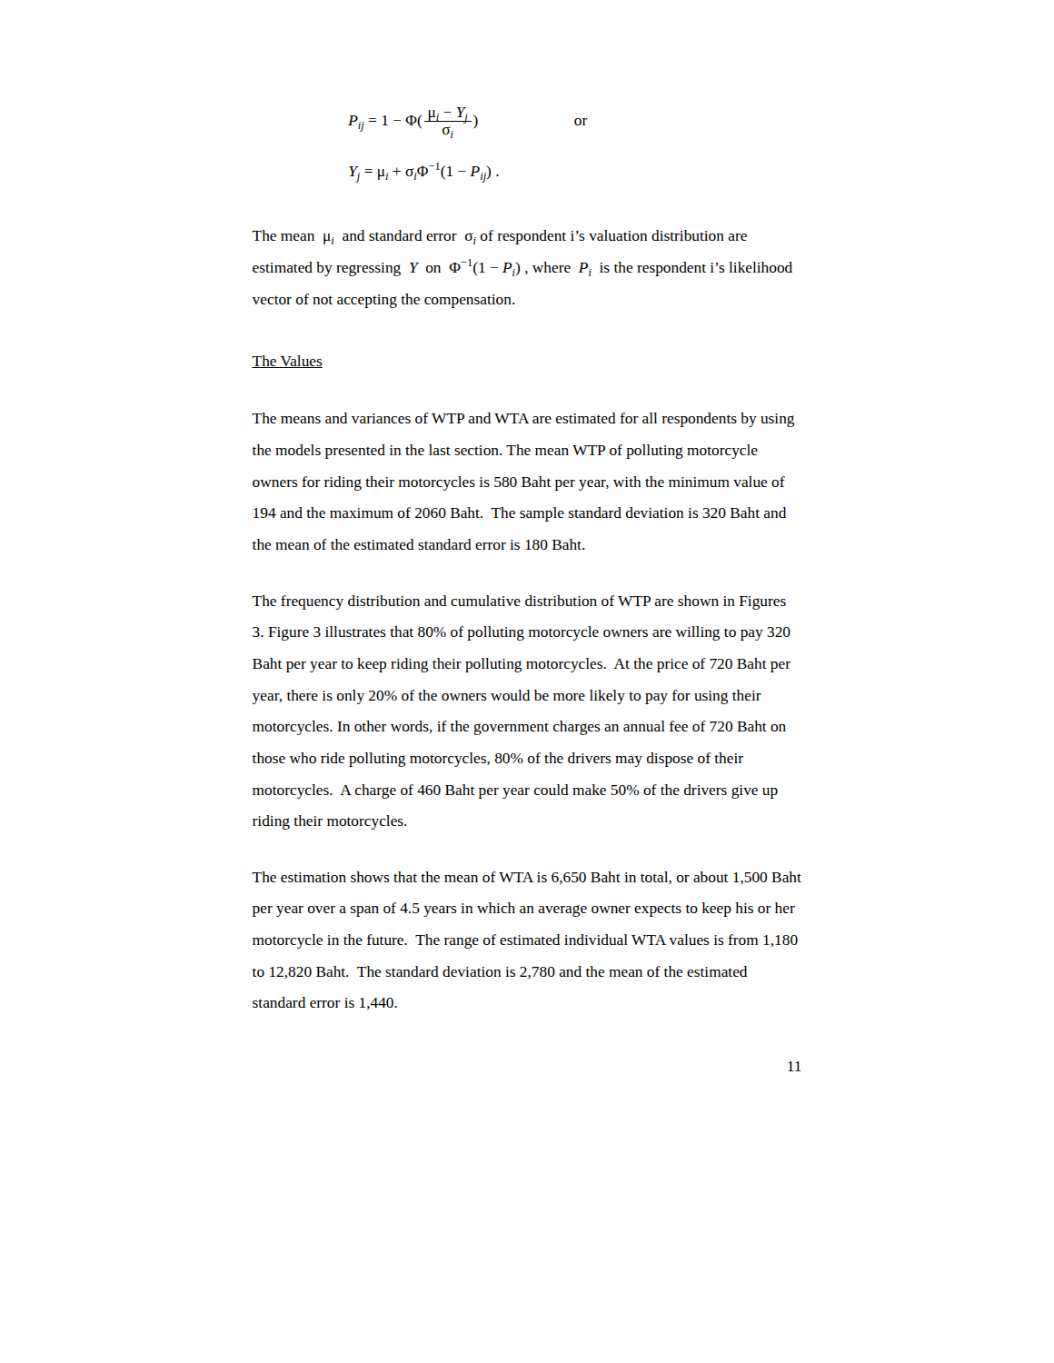Pij = 1 − Φ( μi − Yj σi ) or
Yj = μi + σiΦ−1(1 − Pij) .
The mean μi and standard error σi of respondent i’s valuation distribution are estimated by regressing Y on Φ−1(1 − Pi) , where Pi is the respondent i’s likelihood vector of not accepting the compensation.
The Values
The means and variances of WTP and WTA are estimated for all respondents by using the models presented in the last section. The mean WTP of polluting motorcycle owners for riding their motorcycles is 580 Baht per year, with the minimum value of 194 and the maximum of 2060 Baht. The sample standard deviation is 320 Baht and the mean of the estimated standard error is 180 Baht.
The frequency distribution and cumulative distribution of WTP are shown in Figures 3. Figure 3 illustrates that 80% of polluting motorcycle owners are willing to pay 320 Baht per year to keep riding their polluting motorcycles. At the price of 720 Baht per year, there is only 20% of the owners would be more likely to pay for using their motorcycles. In other words, if the government charges an annual fee of 720 Baht on those who ride polluting motorcycles, 80% of the drivers may dispose of their motorcycles. A charge of 460 Baht per year could make 50% of the drivers give up riding their motorcycles.
The estimation shows that the mean of WTA is 6,650 Baht in total, or about 1,500 Baht per year over a span of 4.5 years in which an average owner expects to keep his or her motorcycle in the future. The range of estimated individual WTA values is from 1,180 to 12,820 Baht. The standard deviation is 2,780 and the mean of the estimated standard error is 1,440.
11